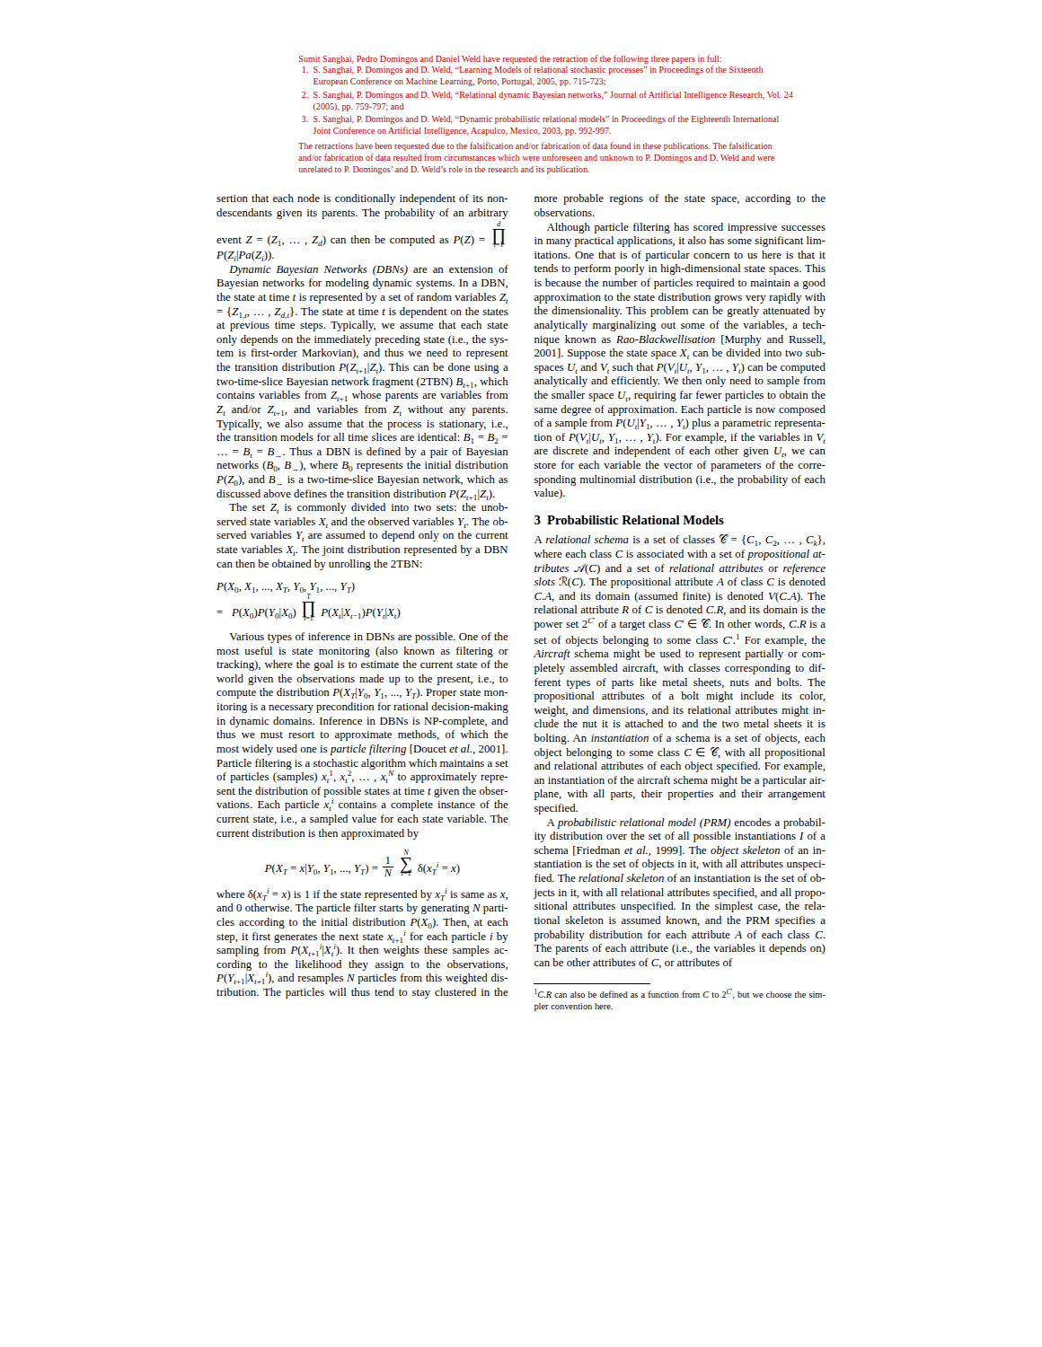Sumit Sanghai, Pedro Domingos and Daniel Weld have requested the retraction of the following three papers in full:
S. Sanghai, P. Domingos and D. Weld, “Learning Models of relational stochastic processes” in Proceedings of the Sixteenth European Conference on Machine Learning, Porto, Portugal, 2005, pp. 715-723;
S. Sanghai, P. Domingos and D. Weld, “Relational dynamic Bayesian networks,” Journal of Artificial Intelligence Research, Vol. 24 (2005), pp. 759-797; and
S. Sanghai, P. Domingos and D. Weld, “Dynamic probabilistic relational models” in Proceedings of the Eighteenth International Joint Conference on Artificial Intelligence, Acapulco, Mexico, 2003, pp. 992-997.
The retractions have been requested due to the falsification and/or fabrication of data found in these publications. The falsification and/or fabrication of data resulted from circumstances which were unforeseen and unknown to P. Domingos and D. Weld and were unrelated to P. Domingos’ and D. Weld’s role in the research and its publication.
sertion that each node is conditionally independent of its non-descendants given its parents. The probability of an arbitrary event Z = (Z1, … , Zd) can then be computed as P(Z) = d∏i=1 P(Zi|Pa(Zi)).
Dynamic Bayesian Networks (DBNs) are an extension of Bayesian networks for modeling dynamic systems. In a DBN, the state at time t is represented by a set of random variables Zt = {Z1,t, … , Zd,t}. The state at time t is dependent on the states at previous time steps. Typically, we assume that each state only depends on the immediately preceding state (i.e., the system is first-order Markovian), and thus we need to represent the transition distribution P(Zt+1|Zt). This can be done using a two-time-slice Bayesian network fragment (2TBN) Bt+1, which contains variables from Zt+1 whose parents are variables from Zt and/or Zt+1, and variables from Zt without any parents. Typically, we also assume that the process is stationary, i.e., the transition models for all time slices are identical: B1 = B2 = … = Bt = B→. Thus a DBN is defined by a pair of Bayesian networks (B0, B→), where B0 represents the initial distribution P(Z0), and B→ is a two-time-slice Bayesian network, which as discussed above defines the transition distribution P(Zt+1|Zt).
The set Zt is commonly divided into two sets: the unobserved state variables Xt and the observed variables Yt. The observed variables Yt are assumed to depend only on the current state variables Xt. The joint distribution represented by a DBN can then be obtained by unrolling the 2TBN:
P(X0, X1, ..., XT, Y0, Y1, ..., YT) = P(X0)P(Y0|X0) T∏t=1 P(Xt|Xt−1)P(Yt|Xt)
Various types of inference in DBNs are possible. One of the most useful is state monitoring (also known as filtering or tracking), where the goal is to estimate the current state of the world given the observations made up to the present, i.e., to compute the distribution P(XT|Y0, Y1, ..., YT). Proper state monitoring is a necessary precondition for rational decision-making in dynamic domains. Inference in DBNs is NP-complete, and thus we must resort to approximate methods, of which the most widely used one is particle filtering [Doucet et al., 2001]. Particle filtering is a stochastic algorithm which maintains a set of particles (samples) xt1, xt2, … , xtN to approximately represent the distribution of possible states at time t given the observations. Each particle xti contains a complete instance of the current state, i.e., a sampled value for each state variable. The current distribution is then approximated by
P(XT = x|Y0, Y1, ..., YT) = 1 N N∑i=1 δ(xTi = x)
where δ(xTi = x) is 1 if the state represented by xTi is same as x, and 0 otherwise. The particle filter starts by generating N particles according to the initial distribution P(X0). Then, at each step, it first generates the next state xt+1i for each particle i by sampling from P(Xt+1i|Xti). It then weights these samples according to the likelihood they assign to the observations, P(Yt+1|Xt+1i), and resamples N particles from this weighted distribution. The particles will thus tend to stay clustered in the more probable regions of the state space, according to the observations.
Although particle filtering has scored impressive successes in many practical applications, it also has some significant limitations. One that is of particular concern to us here is that it tends to perform poorly in high-dimensional state spaces. This is because the number of particles required to maintain a good approximation to the state distribution grows very rapidly with the dimensionality. This problem can be greatly attenuated by analytically marginalizing out some of the variables, a technique known as Rao-Blackwellisation [Murphy and Russell, 2001]. Suppose the state space Xt can be divided into two subspaces Ut and Vt such that P(Vt|Ut, Y1, … , Yt) can be computed analytically and efficiently. We then only need to sample from the smaller space Ut, requiring far fewer particles to obtain the same degree of approximation. Each particle is now composed of a sample from P(Ut|Y1, … , Yt) plus a parametric representation of P(Vt|Ut, Y1, … , Yt). For example, if the variables in Vt are discrete and independent of each other given Ut, we can store for each variable the vector of parameters of the corresponding multinomial distribution (i.e., the probability of each value).
3 Probabilistic Relational Models
A relational schema is a set of classes 𝒞 = {C1, C2, … , Ck}, where each class C is associated with a set of propositional attributes 𝒜(C) and a set of relational attributes or reference slots ℛ(C). The propositional attribute A of class C is denoted C.A, and its domain (assumed finite) is denoted V(C.A). The relational attribute R of C is denoted C.R, and its domain is the power set 2C′ of a target class C′ ∈ 𝒞. In other words, C.R is a set of objects belonging to some class C′.1 For example, the Aircraft schema might be used to represent partially or completely assembled aircraft, with classes corresponding to different types of parts like metal sheets, nuts and bolts. The propositional attributes of a bolt might include its color, weight, and dimensions, and its relational attributes might include the nut it is attached to and the two metal sheets it is bolting. An instantiation of a schema is a set of objects, each object belonging to some class C ∈ 𝒞, with all propositional and relational attributes of each object specified. For example, an instantiation of the aircraft schema might be a particular airplane, with all parts, their properties and their arrangement specified.
A probabilistic relational model (PRM) encodes a probability distribution over the set of all possible instantiations I of a schema [Friedman et al., 1999]. The object skeleton of an instantiation is the set of objects in it, with all attributes unspecified. The relational skeleton of an instantiation is the set of objects in it, with all relational attributes specified, and all propositional attributes unspecified. In the simplest case, the relational skeleton is assumed known, and the PRM specifies a probability distribution for each attribute A of each class C. The parents of each attribute (i.e., the variables it depends on) can be other attributes of C, or attributes of
1 C.R can also be defined as a function from C to 2C′, but we choose the simpler convention here.